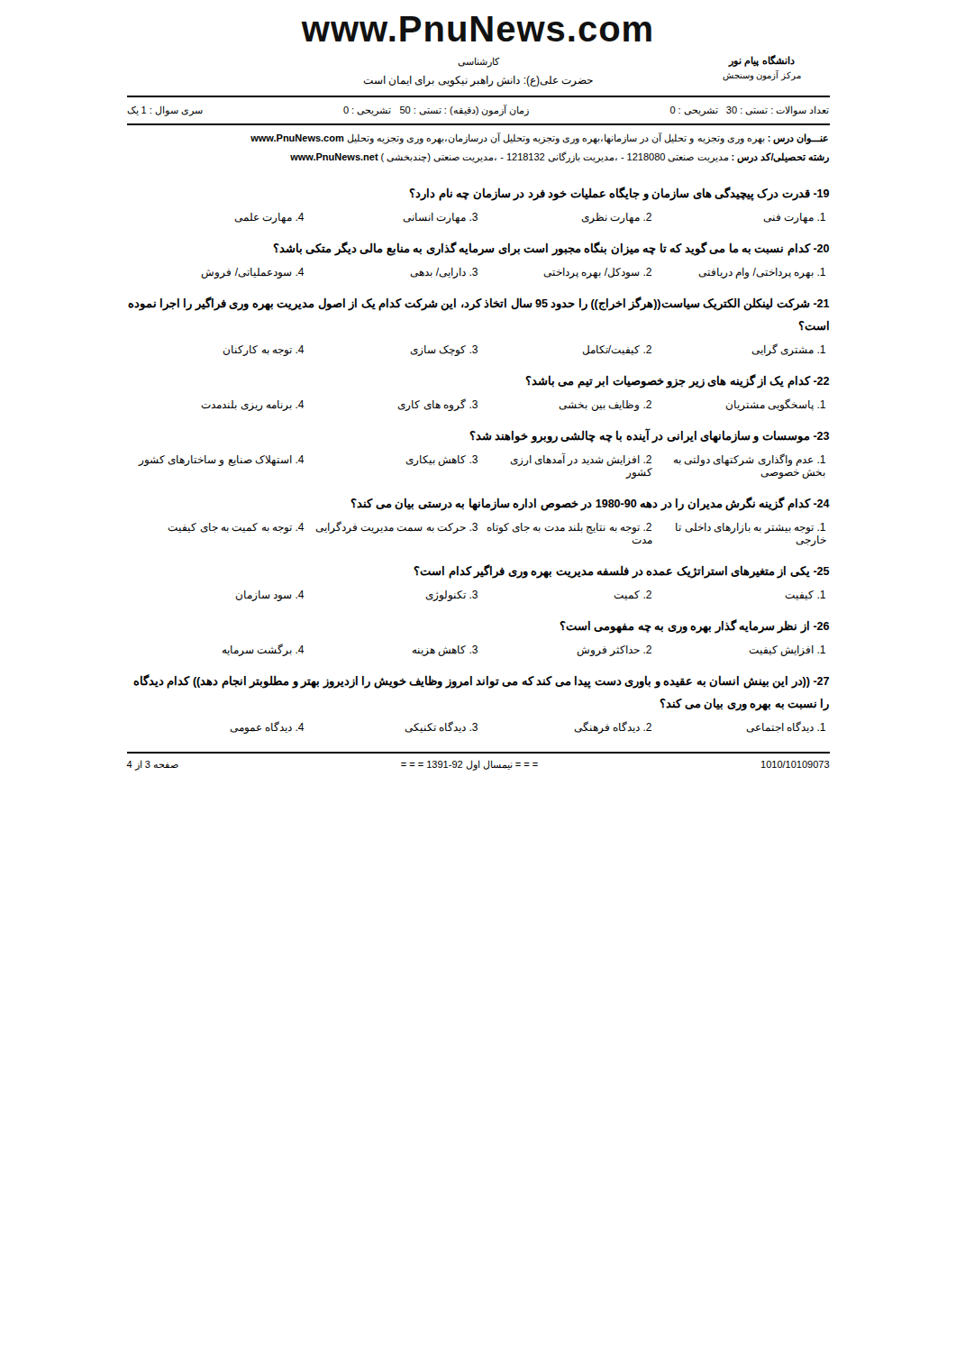www.PnuNews.com
دانشگاه پیام نور
مرکز آزمون وسنجش
کارشناسی
حضرت علی(ع): دانش راهبر نیکویی برای ایمان است
تعداد سوالات : تستی : 30 تشریحی : 0 زمان آزمون (دقیقه) : تستی : 50 تشریحی : 0 سری سوال : 1 یک
عنـــوان درس : بهره وری وتجزیه و تحلیل آن در سازمانها،بهره وری وتجزیه وتحلیل آن درسازمان،بهره وری وتجزیه وتحلیل www.PnuNews.com
رشته تحصیلی/کد درس : مدیریت صنعتی 1218080 - ،مدیریت بازرگانی 1218132 - ،مدیریت صنعتی (چندبخشی ) www.PnuNews.net
19- قدرت درک پیچیدگی های سازمان و جایگاه عملیات خود فرد در سازمان چه نام دارد؟
1. مهارت فنی
2. مهارت نظری
3. مهارت انسانی
4. مهارت علمی
20- کدام نسبت به ما می گوید که تا چه میزان بنگاه مجبور است برای سرمایه گذاری به منابع مالی دیگر متکی باشد؟
1. بهره پرداختی/ وام دریافتی
2. سودکل/ بهره پرداختی
3. دارایی/ بدهی
4. سودعملیاتی/ فروش
21- شرکت لینکلن الکتریک سیاست((هرگز اخراج)) را حدود 95 سال اتخاذ کرد، این شرکت کدام یک از اصول مدیریت بهره وری فراگیر را اجرا نموده است؟
1. مشتری گرایی
2. کیفیت/تکامل
3. کوچک سازی
4. توجه به کارکنان
22- کدام یک از گزینه های زیر جزو خصوصیات ابر تیم می باشد؟
1. پاسخگویی مشتریان
2. وظایف بین بخشی
3. گروه های کاری
4. برنامه ریزی بلندمدت
23- موسسات و سازمانهای ایرانی در آینده با چه چالشی روبرو خواهند شد؟
1. عدم واگذاری شرکتهای دولتی به بخش خصوصی
2. افزایش شدید در آمدهای ارزی کشور
3. کاهش بیکاری
4. استهلاک صنایع و ساختارهای کشور
24- کدام گزینه نگرش مدیران را در دهه 90-1980 در خصوص اداره سازمانها به درستی بیان می کند؟
1. توجه بیشتر به بازارهای داخلی تا خارجی
2. توجه به نتایج بلند مدت به جای کوتاه مدت
3. حرکت به سمت مدیریت فردگرایی
4. توجه به کمیت به جای کیفیت
25- یکی از متغیرهای استراتژیک عمده در فلسفه مدیریت بهره وری فراگیر کدام است؟
1. کیفیت
2. کمیت
3. تکنولوژی
4. سود سازمان
26- از نظر سرمایه گذار بهره وری به چه مفهومی است؟
1. افزایش کیفیت
2. حداکثر فروش
3. کاهش هزینه
4. برگشت سرمایه
27- ((در این بینش انسان به عقیده و باوری دست پیدا می کند که می تواند امروز وظایف خویش را ازدیروز بهتر و مطلوبتر انجام دهد)) کدام دیدگاه را نسبت به بهره وری بیان می کند؟
1. دیدگاه اجتماعی
2. دیدگاه فرهنگی
3. دیدگاه تکنیکی
4. دیدگاه عمومی
1010/10109073
= = = نیمسال اول 92-1391 = = =
صفحه 3 از 4